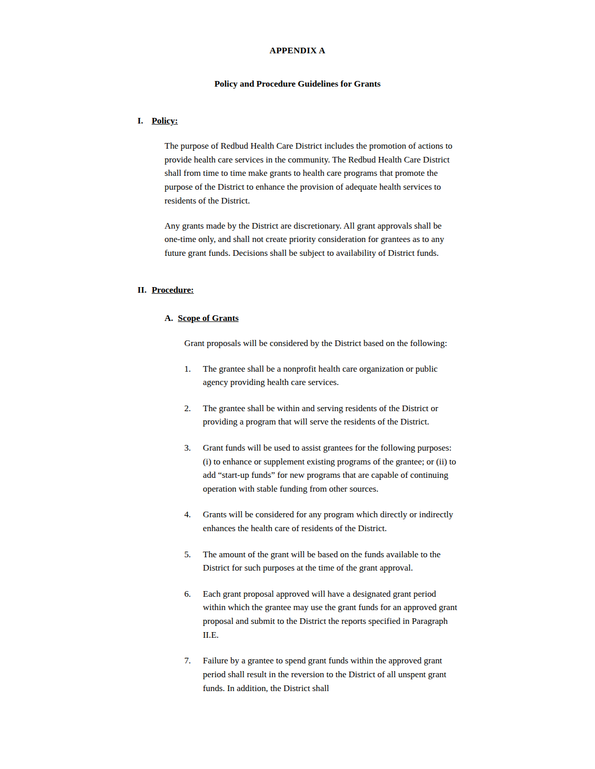APPENDIX A
Policy and Procedure Guidelines for Grants
I. Policy:
The purpose of Redbud Health Care District includes the promotion of actions to provide health care services in the community. The Redbud Health Care District shall from time to time make grants to health care programs that promote the purpose of the District to enhance the provision of adequate health services to residents of the District.
Any grants made by the District are discretionary. All grant approvals shall be one-time only, and shall not create priority consideration for grantees as to any future grant funds. Decisions shall be subject to availability of District funds.
II. Procedure:
A. Scope of Grants
Grant proposals will be considered by the District based on the following:
The grantee shall be a nonprofit health care organization or public agency providing health care services.
The grantee shall be within and serving residents of the District or providing a program that will serve the residents of the District.
Grant funds will be used to assist grantees for the following purposes: (i) to enhance or supplement existing programs of the grantee; or (ii) to add “start-up funds” for new programs that are capable of continuing operation with stable funding from other sources.
Grants will be considered for any program which directly or indirectly enhances the health care of residents of the District.
The amount of the grant will be based on the funds available to the District for such purposes at the time of the grant approval.
Each grant proposal approved will have a designated grant period within which the grantee may use the grant funds for an approved grant proposal and submit to the District the reports specified in Paragraph II.E.
Failure by a grantee to spend grant funds within the approved grant period shall result in the reversion to the District of all unspent grant funds. In addition, the District shall